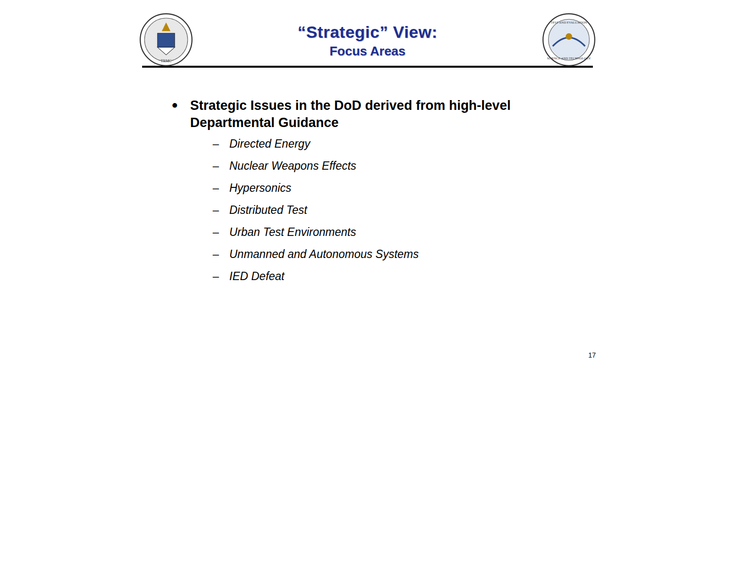“Strategic” View:
Focus Areas
Strategic Issues in the DoD derived from high-level Departmental Guidance
Directed Energy
Nuclear Weapons Effects
Hypersonics
Distributed Test
Urban Test Environments
Unmanned and Autonomous Systems
IED Defeat
17